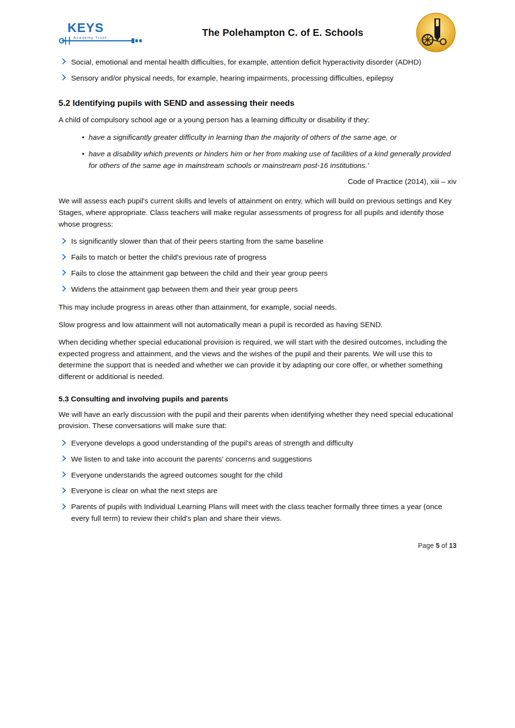KEYS Academy Trust
The Polehampton C. of E. Schools
Social, emotional and mental health difficulties, for example, attention deficit hyperactivity disorder (ADHD)
Sensory and/or physical needs, for example, hearing impairments, processing difficulties, epilepsy
5.2 Identifying pupils with SEND and assessing their needs
A child of compulsory school age or a young person has a learning difficulty or disability if they:
have a significantly greater difficulty in learning than the majority of others of the same age, or
have a disability which prevents or hinders him or her from making use of facilities of a kind generally provided for others of the same age in mainstream schools or mainstream post-16 institutions.'
Code of Practice (2014), xiii – xiv
We will assess each pupil's current skills and levels of attainment on entry, which will build on previous settings and Key Stages, where appropriate. Class teachers will make regular assessments of progress for all pupils and identify those whose progress:
Is significantly slower than that of their peers starting from the same baseline
Fails to match or better the child's previous rate of progress
Fails to close the attainment gap between the child and their year group peers
Widens the attainment gap between them and their year group peers
This may include progress in areas other than attainment, for example, social needs.
Slow progress and low attainment will not automatically mean a pupil is recorded as having SEND.
When deciding whether special educational provision is required, we will start with the desired outcomes, including the expected progress and attainment, and the views and the wishes of the pupil and their parents. We will use this to determine the support that is needed and whether we can provide it by adapting our core offer, or whether something different or additional is needed.
5.3 Consulting and involving pupils and parents
We will have an early discussion with the pupil and their parents when identifying whether they need special educational provision. These conversations will make sure that:
Everyone develops a good understanding of the pupil's areas of strength and difficulty
We listen to and take into account the parents' concerns and suggestions
Everyone understands the agreed outcomes sought for the child
Everyone is clear on what the next steps are
Parents of pupils with Individual Learning Plans will meet with the class teacher formally three times a year (once every full term) to review their child's plan and share their views.
Page 5 of 13